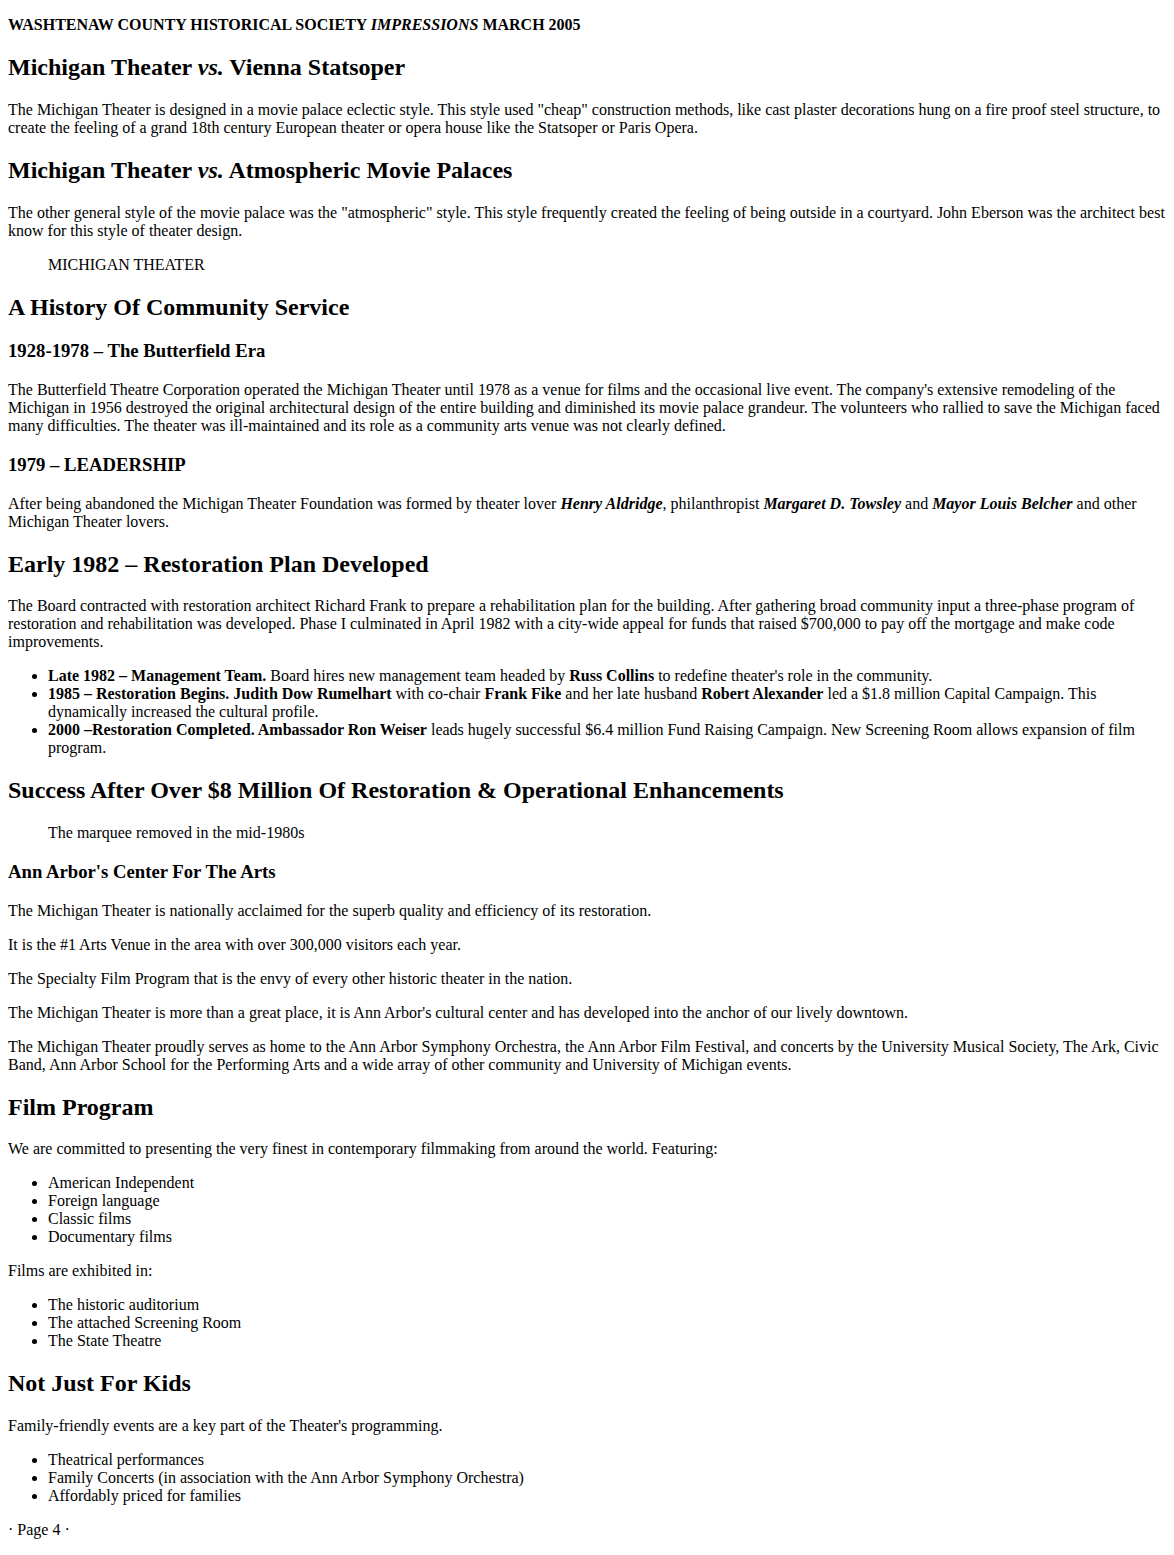WASHTENAW COUNTY HISTORICAL SOCIETY IMPRESSIONS MARCH 2005
Michigan Theater vs. Vienna Statsoper
The Michigan Theater is designed in a movie palace eclectic style. This style used "cheap" construction methods, like cast plaster decorations hung on a fire proof steel structure, to create the feeling of a grand 18th century European theater or opera house like the Statsoper or Paris Opera.
Michigan Theater vs. Atmospheric Movie Palaces
The other general style of the movie palace was the "atmospheric" style. This style frequently created the feeling of being outside in a courtyard. John Eberson was the architect best know for this style of theater design.
MICHIGAN THEATER
A History Of Community Service
1928-1978 – The Butterfield Era
The Butterfield Theatre Corporation operated the Michigan Theater until 1978 as a venue for films and the occasional live event. The company's extensive remodeling of the Michigan in 1956 destroyed the original architectural design of the entire building and diminished its movie palace grandeur. The volunteers who rallied to save the Michigan faced many difficulties. The theater was ill-maintained and its role as a community arts venue was not clearly defined.
1979 – LEADERSHIP
After being abandoned the Michigan Theater Foundation was formed by theater lover Henry Aldridge, philanthropist Margaret D. Towsley and Mayor Louis Belcher and other Michigan Theater lovers.
Early 1982 – Restoration Plan Developed
The Board contracted with restoration architect Richard Frank to prepare a rehabilitation plan for the building. After gathering broad community input a three-phase program of restoration and rehabilitation was developed. Phase I culminated in April 1982 with a city-wide appeal for funds that raised $700,000 to pay off the mortgage and make code improvements.
Late 1982 – Management Team. Board hires new management team headed by Russ Collins to redefine theater's role in the community.
1985 – Restoration Begins. Judith Dow Rumelhart with co-chair Frank Fike and her late husband Robert Alexander led a $1.8 million Capital Campaign. This dynamically increased the cultural profile.
2000 –Restoration Completed. Ambassador Ron Weiser leads hugely successful $6.4 million Fund Raising Campaign. New Screening Room allows expansion of film program.
Success After Over $8 Million Of Restoration & Operational Enhancements
The marquee removed in the mid-1980s
Ann Arbor's Center For The Arts
The Michigan Theater is nationally acclaimed for the superb quality and efficiency of its restoration.
It is the #1 Arts Venue in the area with over 300,000 visitors each year.
The Specialty Film Program that is the envy of every other historic theater in the nation.
The Michigan Theater is more than a great place, it is Ann Arbor's cultural center and has developed into the anchor of our lively downtown.
The Michigan Theater proudly serves as home to the Ann Arbor Symphony Orchestra, the Ann Arbor Film Festival, and concerts by the University Musical Society, The Ark, Civic Band, Ann Arbor School for the Performing Arts and a wide array of other community and University of Michigan events.
Film Program
We are committed to presenting the very finest in contemporary filmmaking from around the world. Featuring:
American Independent
Foreign language
Classic films
Documentary films
Films are exhibited in:
The historic auditorium
The attached Screening Room
The State Theatre
Not Just For Kids
Family-friendly events are a key part of the Theater's programming.
Theatrical performances
Family Concerts (in association with the Ann Arbor Symphony Orchestra)
Affordably priced for families
· Page 4 ·